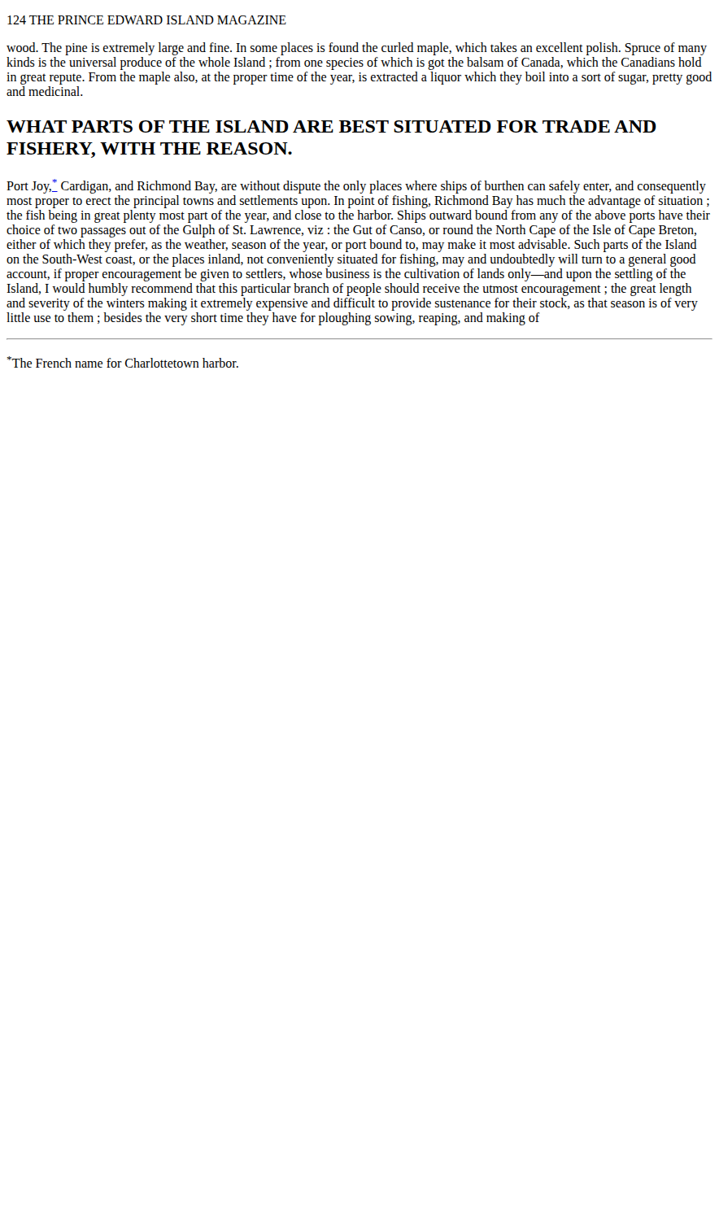124 THE PRINCE EDWARD ISLAND MAGAZINE
wood. The pine is extremely large and fine. In some places is found the curled maple, which takes an excellent polish. Spruce of many kinds is the universal produce of the whole Island ; from one species of which is got the balsam of Canada, which the Canadians hold in great repute. From the maple also, at the proper time of the year, is extracted a liquor which they boil into a sort of sugar, pretty good and medicinal.
WHAT PARTS OF THE ISLAND ARE BEST SITUATED FOR TRADE AND FISHERY, WITH THE REASON.
Port Joy,* Cardigan, and Richmond Bay, are without dispute the only places where ships of burthen can safely enter, and consequently most proper to erect the principal towns and settlements upon. In point of fishing, Richmond Bay has much the advantage of situation ; the fish being in great plenty most part of the year, and close to the harbor. Ships outward bound from any of the above ports have their choice of two passages out of the Gulph of St. Lawrence, viz : the Gut of Canso, or round the North Cape of the Isle of Cape Breton, either of which they prefer, as the weather, season of the year, or port bound to, may make it most advisable. Such parts of the Island on the South-West coast, or the places inland, not conveniently situated for fishing, may and undoubtedly will turn to a general good account, if proper encouragement be given to settlers, whose business is the cultivation of lands only—and upon the settling of the Island, I would humbly recommend that this particular branch of people should receive the utmost encouragement ; the great length and severity of the winters making it extremely expensive and difficult to provide sustenance for their stock, as that season is of very little use to them ; besides the very short time they have for ploughing sowing, reaping, and making of
*The French name for Charlottetown harbor.